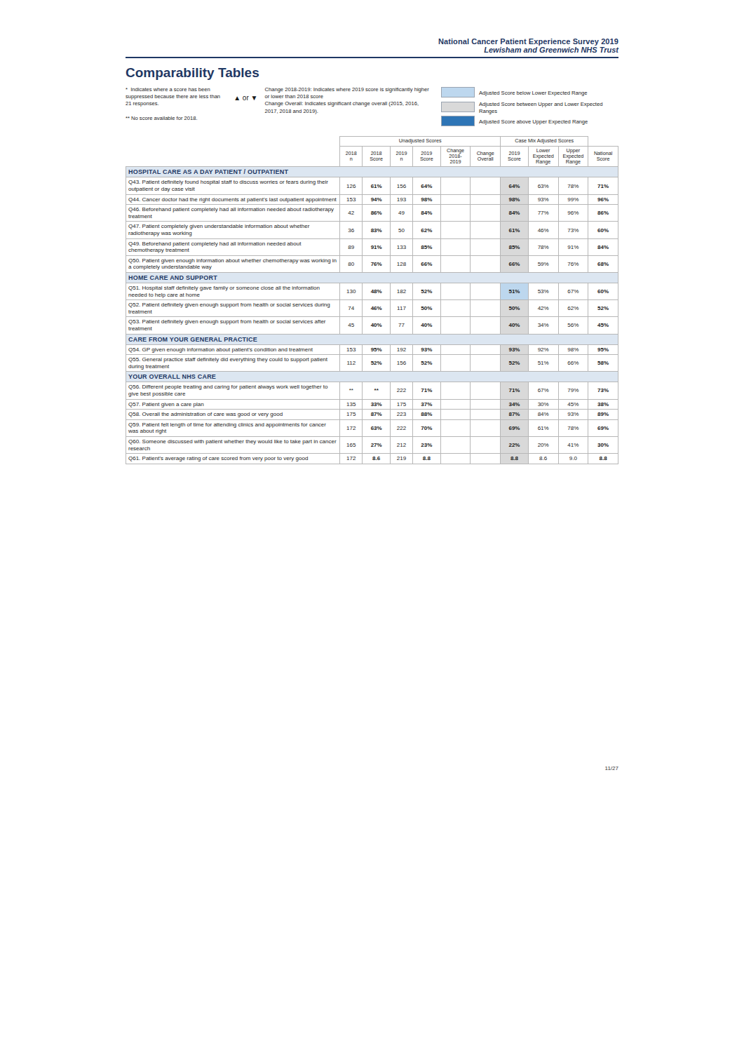National Cancer Patient Experience Survey 2019
Lewisham and Greenwich NHS Trust
Comparability Tables
* Indicates where a score has been suppressed because there are less than 21 responses.
** No score available for 2018.
▲ or ▼
Change 2018-2019: Indicates where 2019 score is significantly higher or lower than 2018 score
Change Overall: Indicates significant change overall (2015, 2016, 2017, 2018 and 2019).
| | Adjusted Score below Lower Expected Range |
| | Adjusted Score between Upper and Lower Expected Ranges |
| | Adjusted Score above Upper Expected Range |
| | Unadjusted Scores | Case Mix Adjusted Scores | |
| --- | --- | --- | --- |
| | 2018 n | 2018 Score | 2019 n | 2019 Score | Change 2018- 2019 | Change Overall | 2019 Score | Lower Expected Range | Upper Expected Range | National Score |
| HOSPITAL CARE AS A DAY PATIENT / OUTPATIENT |
| Q43. Patient definitely found hospital staff to discuss worries or fears during their outpatient or day case visit | 126 | 61% | 156 | 64% | | | 64% | 63% | 78% | 71% |
| Q44. Cancer doctor had the right documents at patient's last outpatient appointment | 153 | 94% | 193 | 98% | | | 98% | 93% | 99% | 96% |
| Q46. Beforehand patient completely had all information needed about radiotherapy treatment | 42 | 86% | 49 | 84% | | | 84% | 77% | 96% | 86% |
| Q47. Patient completely given understandable information about whether radiotherapy was working | 36 | 83% | 50 | 62% | | | 61% | 46% | 73% | 60% |
| Q49. Beforehand patient completely had all information needed about chemotherapy treatment | 89 | 91% | 133 | 85% | | | 85% | 78% | 91% | 84% |
| Q50. Patient given enough information about whether chemotherapy was working in a completely understandable way | 80 | 76% | 128 | 66% | | | 66% | 59% | 76% | 68% |
| HOME CARE AND SUPPORT |
| Q51. Hospital staff definitely gave family or someone close all the information needed to help care at home | 130 | 48% | 182 | 52% | | | 51% | 53% | 67% | 60% |
| Q52. Patient definitely given enough support from health or social services during treatment | 74 | 46% | 117 | 50% | | | 50% | 42% | 62% | 52% |
| Q53. Patient definitely given enough support from health or social services after treatment | 45 | 40% | 77 | 40% | | | 40% | 34% | 56% | 45% |
| CARE FROM YOUR GENERAL PRACTICE |
| Q54. GP given enough information about patient's condition and treatment | 153 | 95% | 192 | 93% | | | 93% | 92% | 98% | 95% |
| Q55. General practice staff definitely did everything they could to support patient during treatment | 112 | 52% | 156 | 52% | | | 52% | 51% | 66% | 58% |
| YOUR OVERALL NHS CARE |
| Q56. Different people treating and caring for patient always work well together to give best possible care | ** | ** | 222 | 71% | | | 71% | 67% | 79% | 73% |
| Q57. Patient given a care plan | 135 | 33% | 175 | 37% | | | 34% | 30% | 45% | 38% |
| Q58. Overall the administration of care was good or very good | 175 | 87% | 223 | 88% | | | 87% | 84% | 93% | 89% |
| Q59. Patient felt length of time for attending clinics and appointments for cancer was about right | 172 | 63% | 222 | 70% | | | 69% | 61% | 78% | 69% |
| Q60. Someone discussed with patient whether they would like to take part in cancer research | 165 | 27% | 212 | 23% | | | 22% | 20% | 41% | 30% |
| Q61. Patient's average rating of care scored from very poor to very good | 172 | 8.6 | 219 | 8.8 | | | 8.8 | 8.6 | 9.0 | 8.8 |
11/27